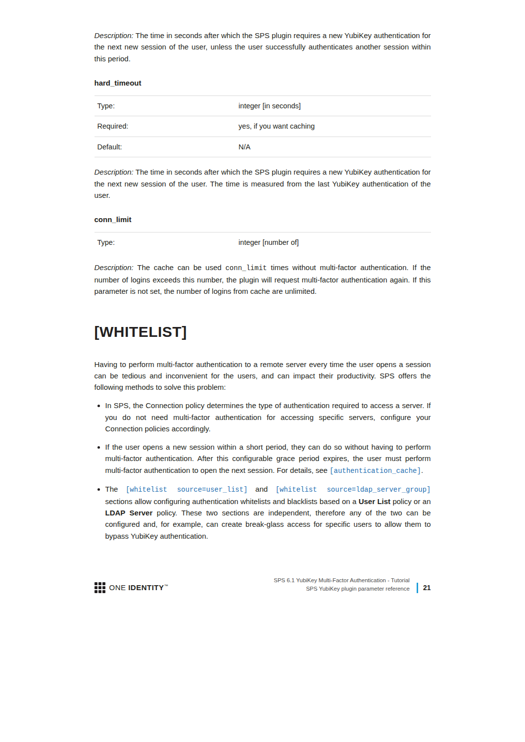Description: The time in seconds after which the SPS plugin requires a new YubiKey authentication for the next new session of the user, unless the user successfully authenticates another session within this period.
hard_timeout
| Type: | integer [in seconds] |
| Required: | yes, if you want caching |
| Default: | N/A |
Description: The time in seconds after which the SPS plugin requires a new YubiKey authentication for the next new session of the user. The time is measured from the last YubiKey authentication of the user.
conn_limit
| Type: | integer [number of] |
Description: The cache can be used conn_limit times without multi-factor authentication. If the number of logins exceeds this number, the plugin will request multi-factor authentication again. If this parameter is not set, the number of logins from cache are unlimited.
[WHITELIST]
Having to perform multi-factor authentication to a remote server every time the user opens a session can be tedious and inconvenient for the users, and can impact their productivity. SPS offers the following methods to solve this problem:
In SPS, the Connection policy determines the type of authentication required to access a server. If you do not need multi-factor authentication for accessing specific servers, configure your Connection policies accordingly.
If the user opens a new session within a short period, they can do so without having to perform multi-factor authentication. After this configurable grace period expires, the user must perform multi-factor authentication to open the next session. For details, see [authentication_cache].
The [whitelist source=user_list] and [whitelist source=ldap_server_group] sections allow configuring authentication whitelists and blacklists based on a User List policy or an LDAP Server policy. These two sections are independent, therefore any of the two can be configured and, for example, can create break-glass access for specific users to allow them to bypass YubiKey authentication.
ONE IDENTITY™
SPS 6.1 YubiKey Multi-Factor Authentication - Tutorial
SPS YubiKey plugin parameter reference
21